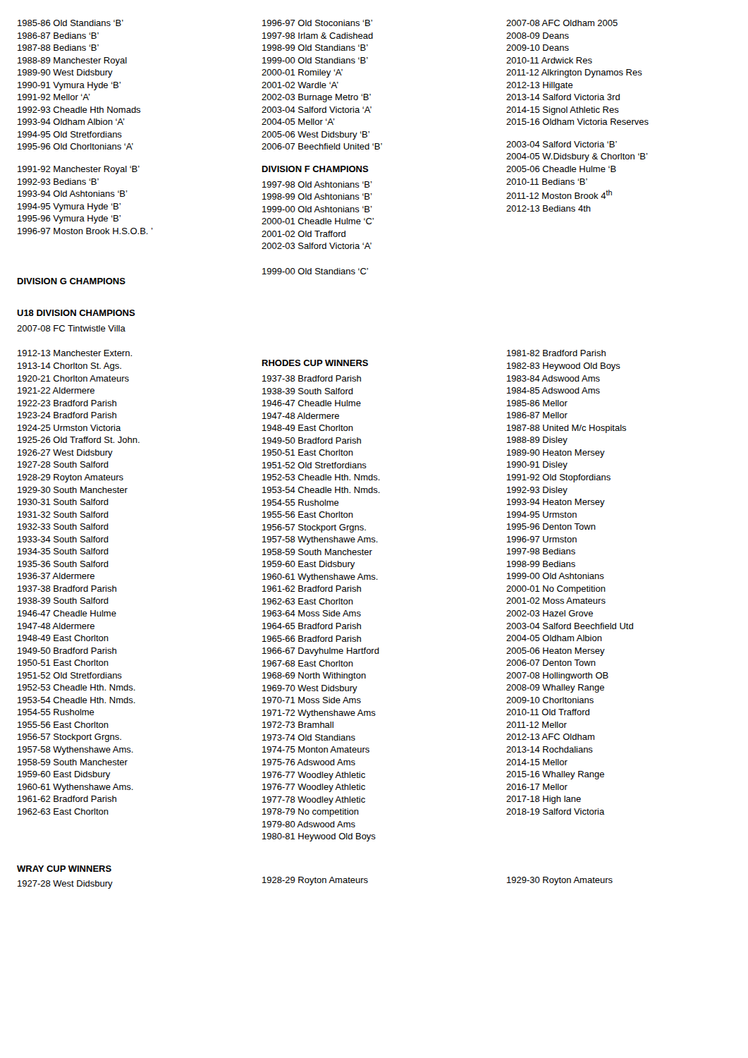1985-86 Old Standians ‘B’
1986-87 Bedians ‘B’
1987-88 Bedians ‘B’
1988-89 Manchester Royal
1989-90 West Didsbury
1990-91 Vymura Hyde ‘B’
1991-92 Mellor ‘A’
1992-93 Cheadle Hth Nomads
1993-94 Oldham Albion ‘A’
1994-95 Old Stretfordians
1995-96 Old Chorltonians ‘A’
1991-92 Manchester Royal ‘B’
1992-93 Bedians ‘B’
1993-94 Old Ashtonians ‘B’
1994-95 Vymura Hyde ‘B’
1995-96 Vymura Hyde ‘B’
1996-97 Moston Brook H.S.O.B. ’
1996-97 Old Stoconians ‘B’
1997-98 Irlam & Cadishead
1998-99 Old Standians ‘B’
1999-00 Old Standians ‘B’
2000-01 Romiley ‘A’
2001-02 Wardle ‘A’
2002-03 Burnage Metro ‘B’
2003-04 Salford Victoria ‘A’
2004-05 Mellor ‘A’
2005-06 West Didsbury ‘B’
2006-07 Beechfield United ‘B’
Division F Champions
1997-98 Old Ashtonians ‘B’
1998-99 Old Ashtonians ‘B’
1999-00 Old Ashtonians ‘B’
2000-01 Cheadle Hulme ‘C’
2001-02 Old Trafford
2002-03 Salford Victoria ‘A’
2007-08 AFC Oldham 2005
2008-09 Deans
2009-10 Deans
2010-11 Ardwick Res
2011-12 Alkrington Dynamos Res
2012-13 Hillgate
2013-14 Salford Victoria 3rd
2014-15 Signol Athletic Res
2015-16 Oldham Victoria Reserves
2003-04 Salford Victoria ‘B’
2004-05 W.Didsbury & Chorlton ‘B’
2005-06 Cheadle Hulme ‘B
2010-11 Bedians ‘B’
2011-12 Moston Brook 4th
2012-13 Bedians 4th
Division G Champions
1999-00 Old Standians ‘C’
U18 Division Champions
2007-08 FC Tintwistle Villa
1912-13 Manchester Extern.
1913-14 Chorlton St. Ags.
1920-21 Chorlton Amateurs
1921-22 Aldermere
1922-23 Bradford Parish
1923-24 Bradford Parish
1924-25 Urmston Victoria
1925-26 Old Trafford St. John.
1926-27 West Didsbury
1927-28 South Salford
1928-29 Royton Amateurs
1929-30 South Manchester
1930-31 South Salford
1931-32 South Salford
1932-33 South Salford
1933-34 South Salford
1934-35 South Salford
1935-36 South Salford
1936-37 Aldermere
1937-38 Bradford Parish
1938-39 South Salford
1946-47 Cheadle Hulme
1947-48 Aldermere
1948-49 East Chorlton
1949-50 Bradford Parish
1950-51 East Chorlton
1951-52 Old Stretfordians
1952-53 Cheadle Hth. Nmds.
1953-54 Cheadle Hth. Nmds.
1954-55 Rusholme
1955-56 East Chorlton
1956-57 Stockport Grgns.
1957-58 Wythenshawe Ams.
1958-59 South Manchester
1959-60 East Didsbury
1960-61 Wythenshawe Ams.
1961-62 Bradford Parish
1962-63 East Chorlton
Rhodes Cup Winners
1937-38 Bradford Parish
1938-39 South Salford
1946-47 Cheadle Hulme
1947-48 Aldermere
1948-49 East Chorlton
1949-50 Bradford Parish
1950-51 East Chorlton
1951-52 Old Stretfordians
1952-53 Cheadle Hth. Nmds.
1953-54 Cheadle Hth. Nmds.
1954-55 Rusholme
1955-56 East Chorlton
1956-57 Stockport Grgns.
1957-58 Wythenshawe Ams.
1958-59 South Manchester
1959-60 East Didsbury
1960-61 Wythenshawe Ams.
1961-62 Bradford Parish
1962-63 East Chorlton
1963-64 Moss Side Ams
1964-65 Bradford Parish
1965-66 Bradford Parish
1966-67 Davyhulme Hartford
1967-68 East Chorlton
1968-69 North Withington
1969-70 West Didsbury
1970-71 Moss Side Ams
1971-72 Wythenshawe Ams
1972-73 Bramhall
1973-74 Old Standians
1974-75 Monton Amateurs
1975-76 Adswood Ams
1976-77 Woodley Athletic
1976-77 Woodley Athletic
1977-78 Woodley Athletic
1978-79 No competition
1979-80 Adswood Ams
1980-81 Heywood Old Boys
1981-82 Bradford Parish
1982-83 Heywood Old Boys
1983-84 Adswood Ams
1984-85 Adswood Ams
1985-86 Mellor
1986-87 Mellor
1987-88 United M/c Hospitals
1988-89 Disley
1989-90 Heaton Mersey
1990-91 Disley
1991-92 Old Stopfordians
1992-93 Disley
1993-94 Heaton Mersey
1994-95 Urmston
1995-96 Denton Town
1996-97 Urmston
1997-98 Bedians
1998-99 Bedians
1999-00 Old Ashtonians
2000-01 No Competition
2001-02 Moss Amateurs
2002-03 Hazel Grove
2003-04 Salford Beechfield Utd
2004-05 Oldham Albion
2005-06 Heaton Mersey
2006-07 Denton Town
2007-08 Hollingworth OB
2008-09 Whalley Range
2009-10 Chorltonians
2010-11 Old Trafford
2011-12 Mellor
2012-13 AFC Oldham
2013-14 Rochdalians
2014-15 Mellor
2015-16 Whalley Range
2016-17 Mellor
2017-18 High lane
2018-19 Salford Victoria
Wray Cup Winners
1927-28 West Didsbury
1928-29 Royton Amateurs
1929-30 Royton Amateurs